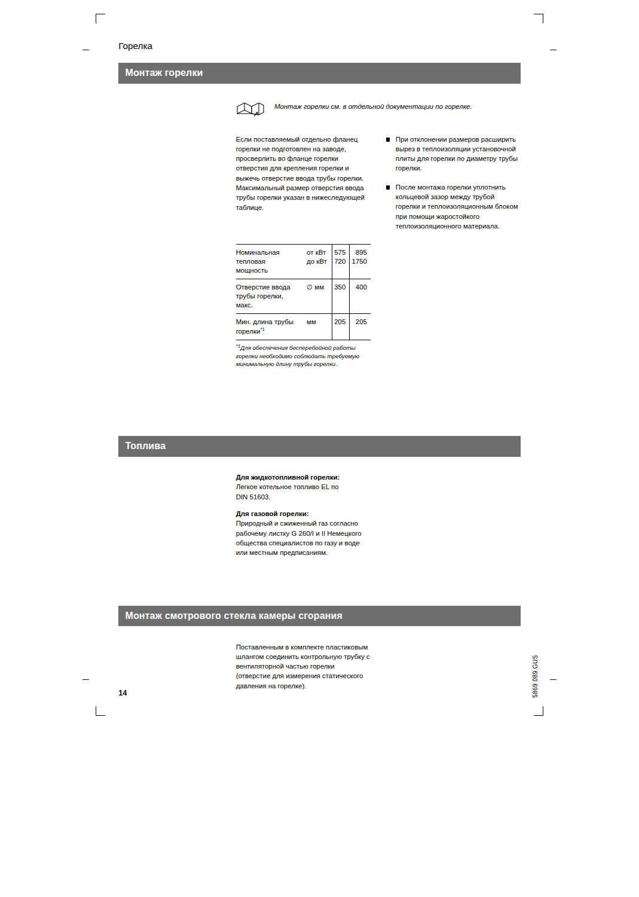Горелка
Монтаж горелки
Монтаж горелки см. в отдельной документации по горелке.
Если поставляемый отдельно фланец горелки не подготовлен на заводе, просверлить во фланце горелки отверстия для крепления горелки и выжечь отверстие ввода трубы горелки.
Максимальный размер отверстия ввода трубы горелки указан в нижеследующей таблице.
| Номинальная тепловая мощность | от кВт до кВт | 575 720 | 895 1750 |
| Отверстие ввода трубы горелки, макс. | ∅ мм | 350 | 400 |
| Мин. длина трубы горелки *1 | мм | 205 | 205 |
*1Для обеспечения бесперебойной работы горелки необходимо соблюдать требуемую минимальную длину трубы горелки.
При отклонении размеров расширить вырез в теплоизоляции установочной плиты для горелки по диаметру трубы горелки.
После монтажа горелки уплотнить кольцевой зазор между трубой горелки и теплоизоляционным блоком при помощи жаростойкого теплоизоляционного материала.
Топлива
Для жидкотопливной горелки:
Легкое котельное топливо EL по
DIN 51603.
Для газовой горелки:
Природный и сжиженный газ согласно рабочему листку G 260/I и II Немецкого общества специалистов по газу и воде или местным предписаниям.
Монтаж смотрового стекла камеры сгорания
Поставленным в комплекте пластиковым шлангом соединить контрольную трубку с вентиляторной частью горелки (отверстие для измерения статического давления на горелке).
14
5869 089 GUS